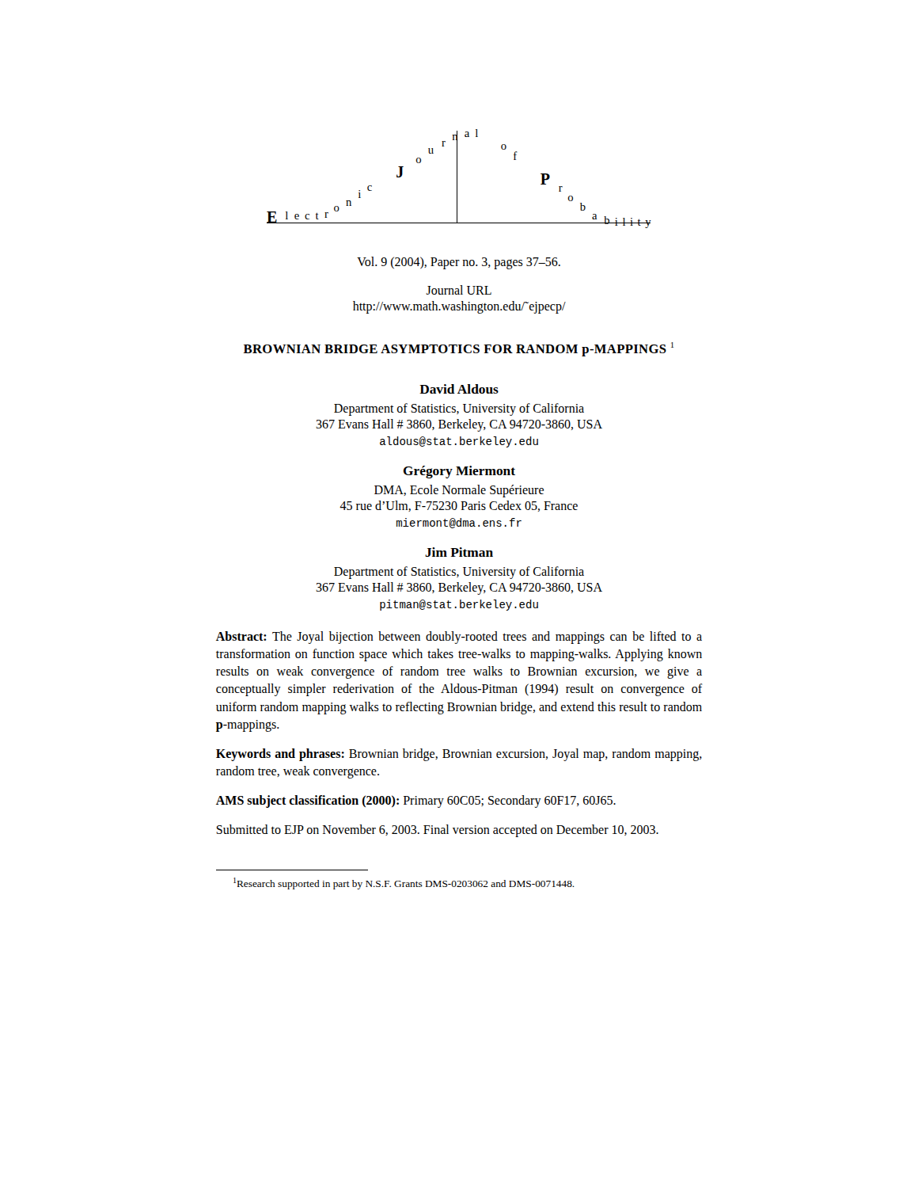J o u r n a l o f P r o b a b i l i t y E l e c t r o n i c
Vol. 9 (2004), Paper no. 3, pages 37–56.
Journal URL
http://www.math.washington.edu/˜ejpecp/
BROWNIAN BRIDGE ASYMPTOTICS FOR RANDOM p-MAPPINGS 1
David Aldous Department of Statistics, University of California 367 Evans Hall # 3860, Berkeley, CA 94720-3860, USA aldous@stat.berkeley.edu
Grégory Miermont DMA, Ecole Normale Supérieure 45 rue d’Ulm, F-75230 Paris Cedex 05, France miermont@dma.ens.fr
Jim Pitman Department of Statistics, University of California 367 Evans Hall # 3860, Berkeley, CA 94720-3860, USA pitman@stat.berkeley.edu
Abstract: The Joyal bijection between doubly-rooted trees and mappings can be lifted to a transformation on function space which takes tree-walks to mapping-walks. Applying known results on weak convergence of random tree walks to Brownian excursion, we give a conceptually simpler rederivation of the Aldous-Pitman (1994) result on convergence of uniform random mapping walks to reflecting Brownian bridge, and extend this result to random p-mappings.
Keywords and phrases: Brownian bridge, Brownian excursion, Joyal map, random mapping, random tree, weak convergence.
AMS subject classification (2000): Primary 60C05; Secondary 60F17, 60J65.
Submitted to EJP on November 6, 2003. Final version accepted on December 10, 2003.
1Research supported in part by N.S.F. Grants DMS-0203062 and DMS-0071448.